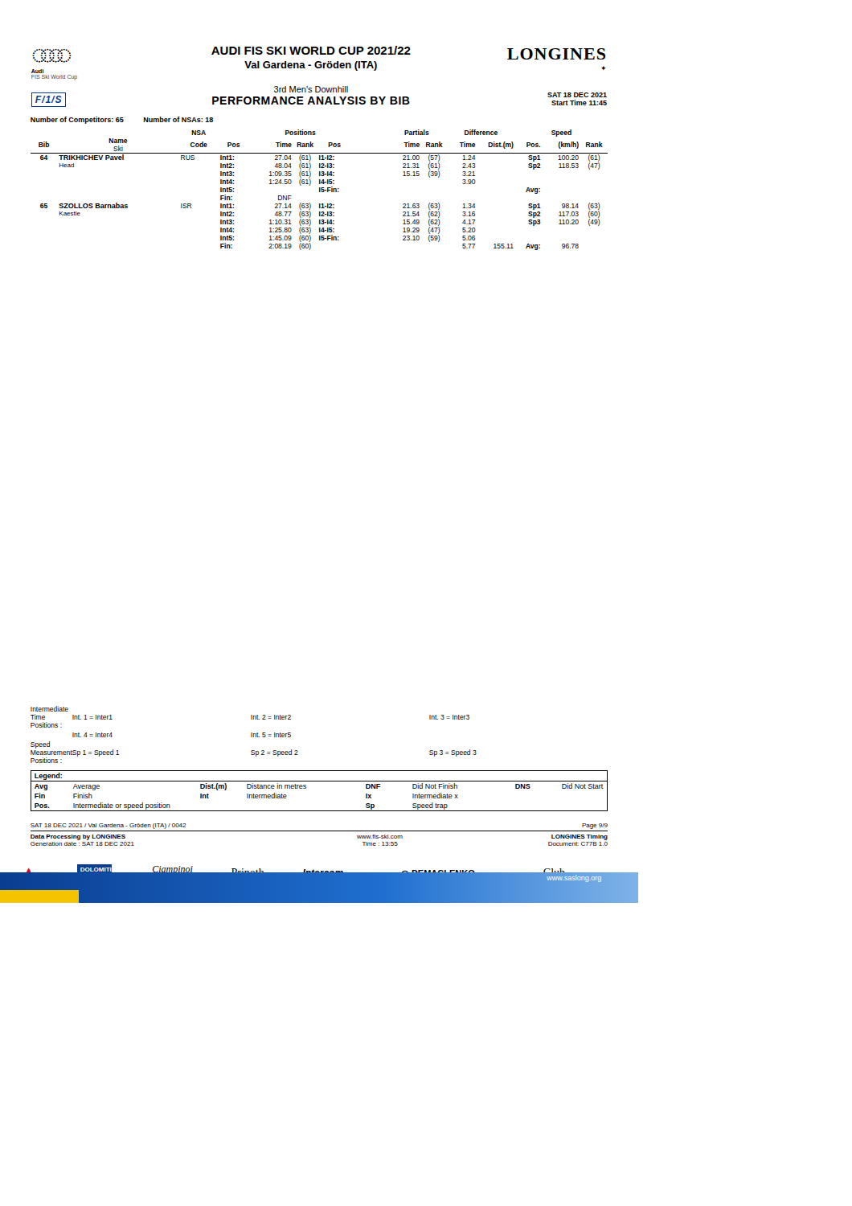| ◌◌◌◌ Audi FIS Ski World Cup | AUDI FIS SKI WORLD CUP 2021/22 Val Gardena - Gröden (ITA) | LONGINES ✦ |
| F/1/S | 3rd Men's Downhill PERFORMANCE ANALYSIS BY BIB | SAT 18 DEC 2021 Start Time 11:45 |
Number of Competitors: 65 Number of NSAs: 18
| | | NSA | | Positions | | Partials | Difference | Speed |
| --- | --- | --- | --- | --- | --- | --- | --- | --- |
| Bib | Name Ski | Code | Pos | Time | Rank | Pos | | Time | Rank | Time | Dist.(m) | Pos. | (km/h) | Rank |
| 64 | TRIKHICHEV Pavel Head | RUS | Int1: Int2: Int3: Int4: Int5: Fin: | 27.04 48.04 1:09.35 1:24.50 DNF | (61) (61) (61) (61) | I1-I2: I2-I3: I3-I4: I4-I5: I5-Fin: | | 21.00 21.31 15.15 | (57) (61) (39) | 1.24 2.43 3.21 3.90 | | Sp1 Sp2 Avg: | 100.20 118.53 | (61) (47) |
| 65 | SZOLLOS Barnabas Kaestle | ISR | Int1: Int2: Int3: Int4: Int5: Fin: | 27.14 48.77 1:10.31 1:25.80 1:45.09 2:08.19 | (63) (63) (63) (63) (60) (60) | I1-I2: I2-I3: I3-I4: I4-I5: I5-Fin: | | 21.63 21.54 15.49 19.29 23.10 | (63) (62) (62) (47) (59) | 1.34 3.16 4.17 5.20 5.06 5.77 | 155.11 | Sp1 Sp2 Sp3 Avg: | 98.14 117.03 110.20 96.78 | (63) (60) (49) |
| Intermediate Time Positions : | Int. 1 = Inter1 | Int. 2 = Inter2 | Int. 3 = Inter3 |
| | Int. 4 = Inter4 | Int. 5 = Inter5 | |
| Speed Measurement Positions : | Sp 1 = Speed 1 | Sp 2 = Speed 2 | Sp 3 = Speed 3 |
| Legend: |
| Avg | Average | Dist.(m) | Distance in metres | DNF | Did Not Finish | DNS | Did Not Start |
| Fin | Finish | Int | Intermediate | Ix | Intermediate x | | |
| Pos. | Intermediate or speed position | Sp | Speed trap | | |
| SAT 18 DEC 2021 / Val Gardena - Gröden (ITA) / 0042 | Page 9/9 |
| Data Processing by LONGINES | www.fis-ski.com | LONGINES Timing |
| Generation date : SAT 18 DEC 2021 | Time : 13:55 | Document: C77B 1.0 |
| ▲ SASLONG | DOLOMITI SUPERSKI | Ciampinoi Val Gardena | Prinoth | Intercom | ◎ DEMACLENKO | Club SKI CLASSICS |
www.saslong.org